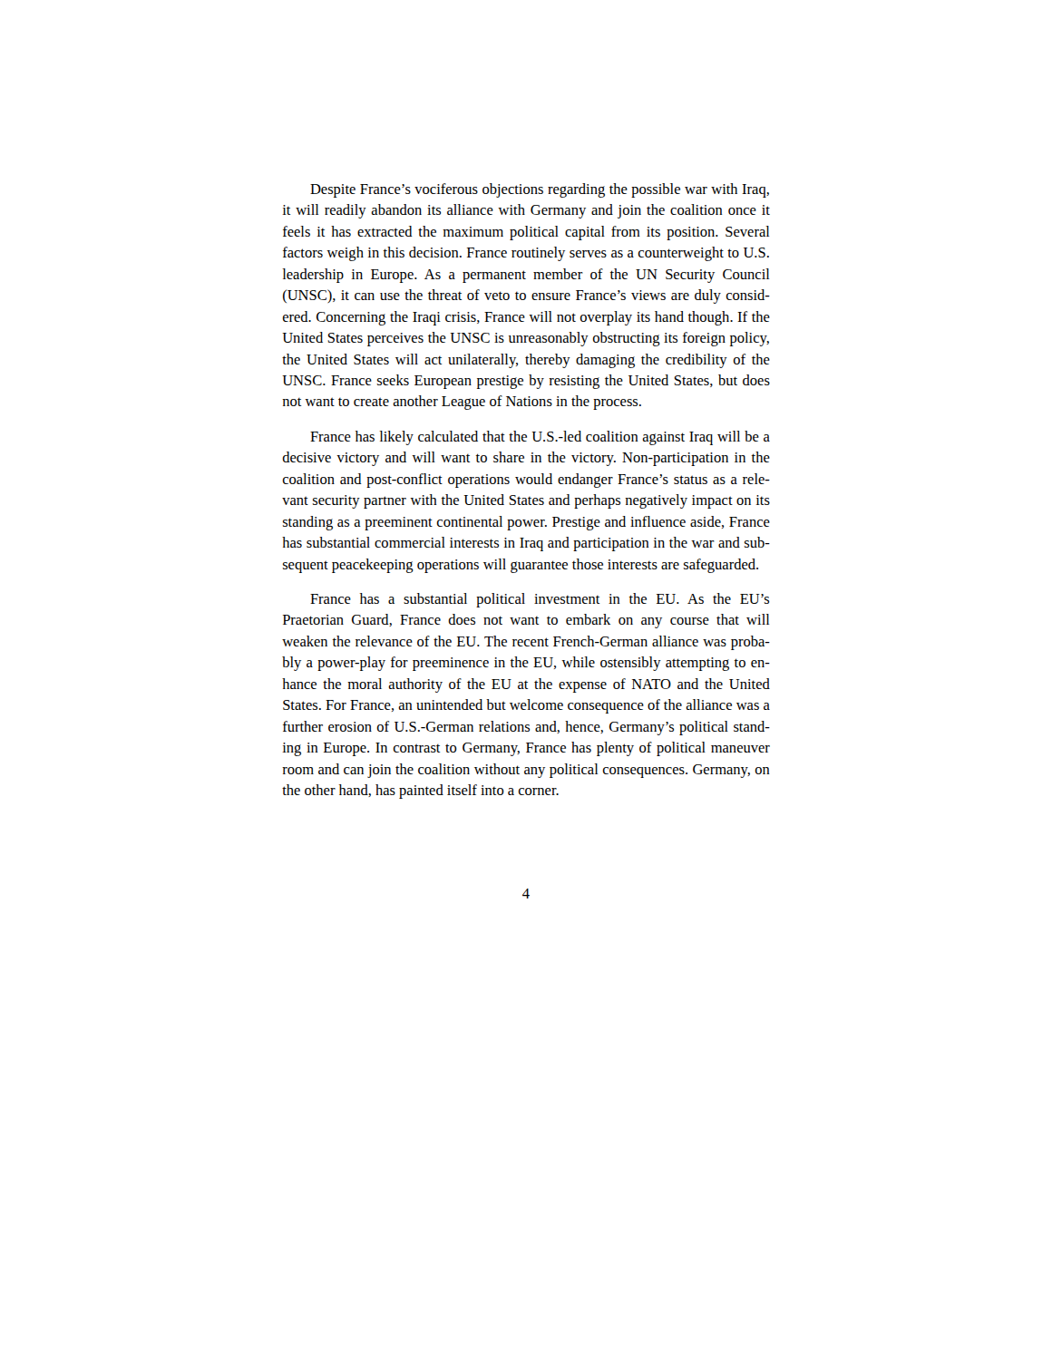Despite France’s vociferous objections regarding the possible war with Iraq, it will readily abandon its alliance with Germany and join the coalition once it feels it has extracted the maximum political capital from its position. Several factors weigh in this decision. France routinely serves as a counterweight to U.S. leadership in Europe. As a permanent member of the UN Security Council (UNSC), it can use the threat of veto to ensure France’s views are duly considered. Concerning the Iraqi crisis, France will not overplay its hand though. If the United States perceives the UNSC is unreasonably obstructing its foreign policy, the United States will act unilaterally, thereby damaging the credibility of the UNSC. France seeks European prestige by resisting the United States, but does not want to create another League of Nations in the process.
France has likely calculated that the U.S.-led coalition against Iraq will be a decisive victory and will want to share in the victory. Non-participation in the coalition and post-conflict operations would endanger France’s status as a relevant security partner with the United States and perhaps negatively impact on its standing as a preeminent continental power. Prestige and influence aside, France has substantial commercial interests in Iraq and participation in the war and subsequent peacekeeping operations will guarantee those interests are safeguarded.
France has a substantial political investment in the EU. As the EU’s Praetorian Guard, France does not want to embark on any course that will weaken the relevance of the EU. The recent French-German alliance was probably a power-play for preeminence in the EU, while ostensibly attempting to enhance the moral authority of the EU at the expense of NATO and the United States. For France, an unintended but welcome consequence of the alliance was a further erosion of U.S.-German relations and, hence, Germany’s political standing in Europe. In contrast to Germany, France has plenty of political maneuver room and can join the coalition without any political consequences. Germany, on the other hand, has painted itself into a corner.
4